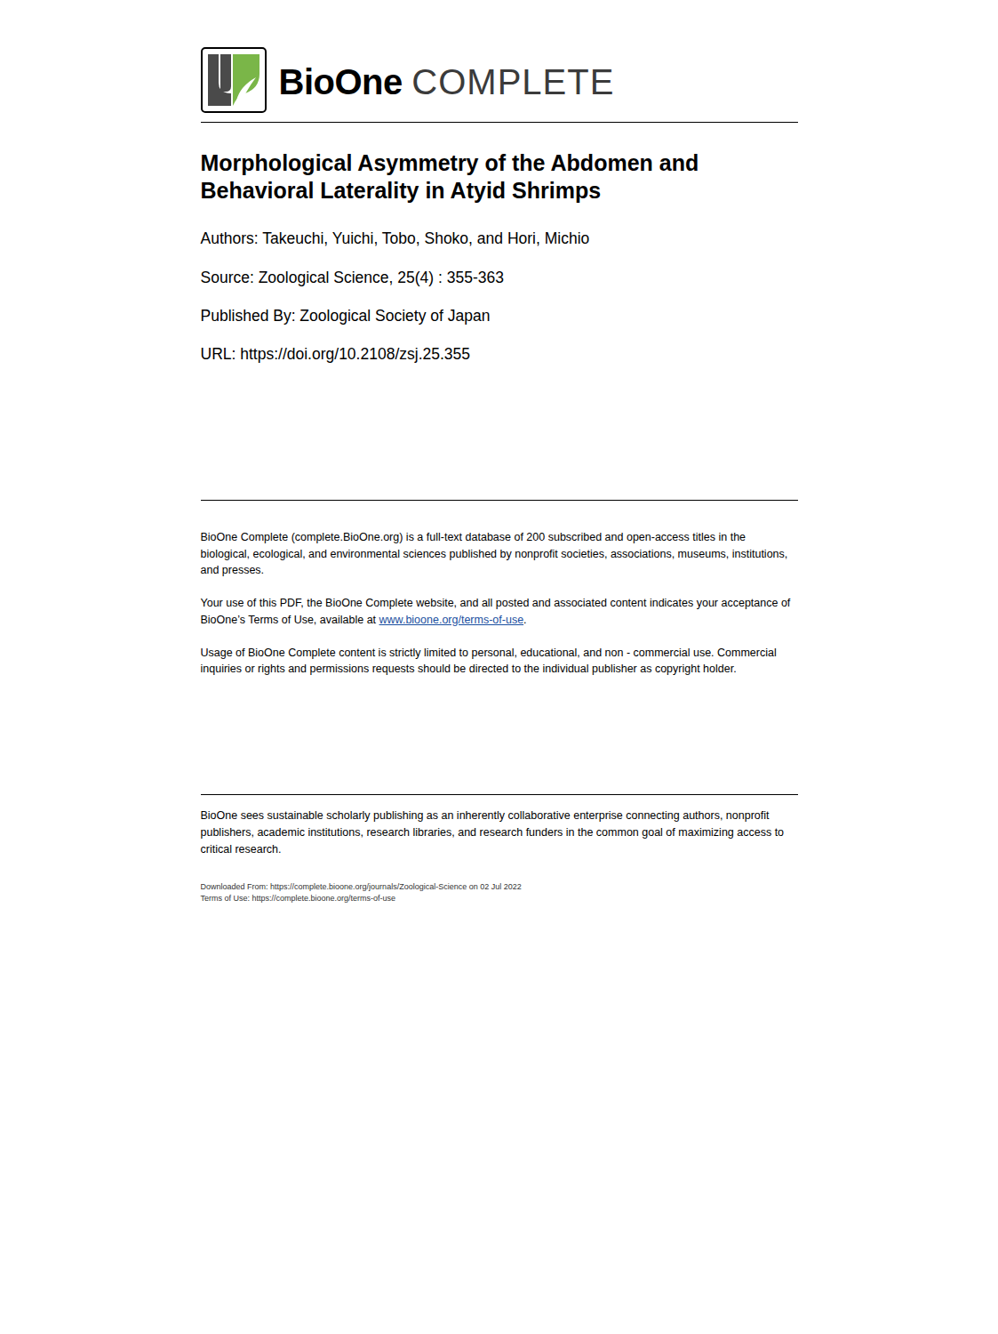Bio One COMPLETE
Morphological Asymmetry of the Abdomen and
Behavioral Laterality in Atyid Shrimps
Authors: Takeuchi, Yuichi, Tobo, Shoko, and Hori, Michio
Source: Zoological Science, 25(4) : 355-363
Published By: Zoological Society of Japan
URL: https://doi.org/10.2108/zsj.25.355
BioOne Complete (complete.BioOne.org) is a full-text database of 200 subscribed and open-access titles in the biological, ecological, and environmental sciences published by nonprofit societies, associations, museums, institutions, and presses.
Your use of this PDF, the BioOne Complete website, and all posted and associated content indicates your acceptance of BioOne’s Terms of Use, available at www.bioone.org/terms-of-use.
Usage of BioOne Complete content is strictly limited to personal, educational, and non - commercial use. Commercial inquiries or rights and permissions requests should be directed to the individual publisher as copyright holder.
BioOne sees sustainable scholarly publishing as an inherently collaborative enterprise connecting authors, nonprofit publishers, academic institutions, research libraries, and research funders in the common goal of maximizing access to critical research.
Downloaded From: https://complete.bioone.org/journals/Zoological-Science on 02 Jul 2022
Terms of Use: https://complete.bioone.org/terms-of-use